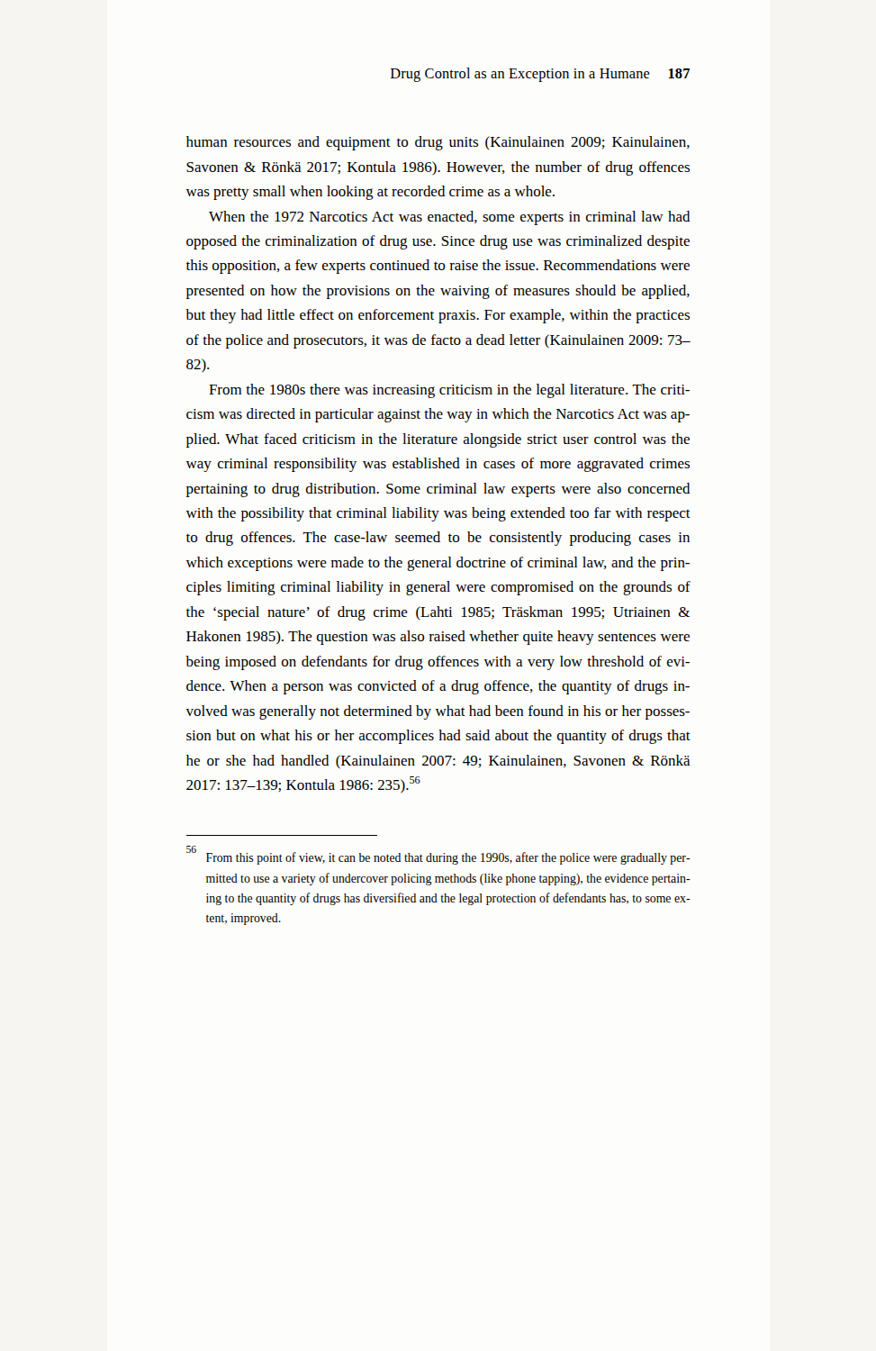Drug Control as an Exception in a Humane 187
human resources and equipment to drug units (Kainulainen 2009; Kainulainen, Savonen & Rönkä 2017; Kontula 1986). However, the number of drug offences was pretty small when looking at recorded crime as a whole.
When the 1972 Narcotics Act was enacted, some experts in criminal law had opposed the criminalization of drug use. Since drug use was criminalized despite this opposition, a few experts continued to raise the issue. Recommendations were presented on how the provisions on the waiving of measures should be applied, but they had little effect on enforcement praxis. For example, within the practices of the police and prosecutors, it was de facto a dead letter (Kainulainen 2009: 73–82).
From the 1980s there was increasing criticism in the legal literature. The criticism was directed in particular against the way in which the Narcotics Act was applied. What faced criticism in the literature alongside strict user control was the way criminal responsibility was established in cases of more aggravated crimes pertaining to drug distribution. Some criminal law experts were also concerned with the possibility that criminal liability was being extended too far with respect to drug offences. The case-law seemed to be consistently producing cases in which exceptions were made to the general doctrine of criminal law, and the principles limiting criminal liability in general were compromised on the grounds of the ‘special nature’ of drug crime (Lahti 1985; Träskman 1995; Utriainen & Hakonen 1985). The question was also raised whether quite heavy sentences were being imposed on defendants for drug offences with a very low threshold of evidence. When a person was convicted of a drug offence, the quantity of drugs involved was generally not determined by what had been found in his or her possession but on what his or her accomplices had said about the quantity of drugs that he or she had handled (Kainulainen 2007: 49; Kainulainen, Savonen & Rönkä 2017: 137–139; Kontula 1986: 235).56
56 From this point of view, it can be noted that during the 1990s, after the police were gradually permitted to use a variety of undercover policing methods (like phone tapping), the evidence pertaining to the quantity of drugs has diversified and the legal protection of defendants has, to some extent, improved.